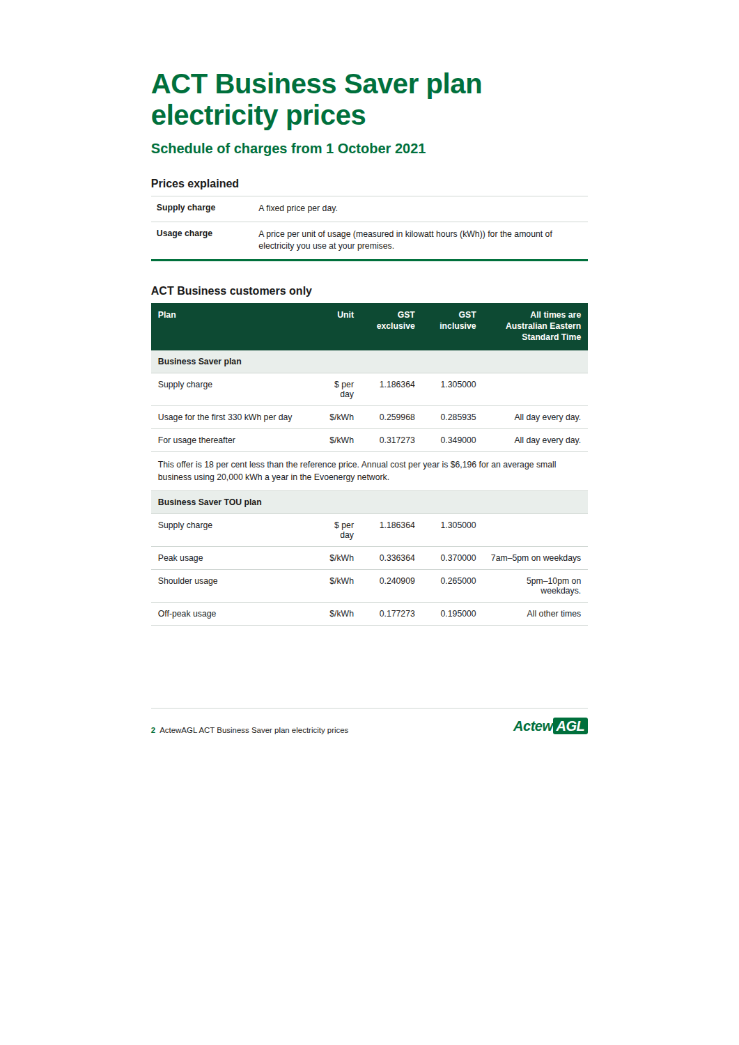ACT Business Saver plan electricity prices
Schedule of charges from 1 October 2021
Prices explained
| Supply charge | A fixed price per day. |
| Usage charge | A price per unit of usage (measured in kilowatt hours (kWh)) for the amount of electricity you use at your premises. |
ACT Business customers only
| Plan | Unit | GST exclusive | GST inclusive | All times are Australian Eastern Standard Time |
| --- | --- | --- | --- | --- |
| Business Saver plan |
| Supply charge | $ per day | 1.186364 | 1.305000 | |
| Usage for the first 330 kWh per day | $/kWh | 0.259968 | 0.285935 | All day every day. |
| For usage thereafter | $/kWh | 0.317273 | 0.349000 | All day every day. |
| This offer is 18 per cent less than the reference price. Annual cost per year is $6,196 for an average small business using 20,000 kWh a year in the Evoenergy network. |
| Business Saver TOU plan |
| Supply charge | $ per day | 1.186364 | 1.305000 | |
| Peak usage | $/kWh | 0.336364 | 0.370000 | 7am–5pm on weekdays |
| Shoulder usage | $/kWh | 0.240909 | 0.265000 | 5pm–10pm on weekdays. |
| Off-peak usage | $/kWh | 0.177273 | 0.195000 | All other times |
2 ActewAGL ACT Business Saver plan electricity prices
ActewAGL